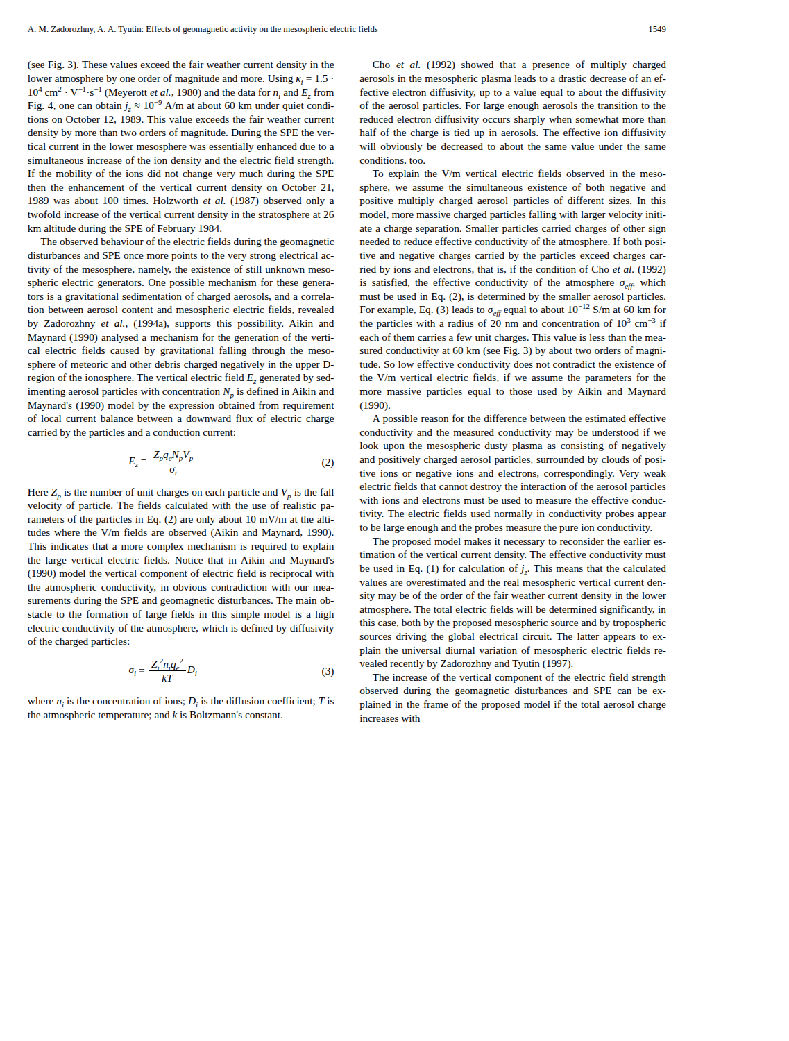A. M. Zadorozhny, A. A. Tyutin: Effects of geomagnetic activity on the mesospheric electric fields 1549
(see Fig. 3). These values exceed the fair weather current density in the lower atmosphere by one order of magnitude and more. Using κi = 1.5 · 104 cm2 · V−1·s−1 (Meyerott et al., 1980) and the data for ni and Ez from Fig. 4, one can obtain jz ≈ 10−9 A/m at about 60 km under quiet conditions on October 12, 1989. This value exceeds the fair weather current density by more than two orders of magnitude. During the SPE the vertical current in the lower mesosphere was essentially enhanced due to a simultaneous increase of the ion density and the electric field strength. If the mobility of the ions did not change very much during the SPE then the enhancement of the vertical current density on October 21, 1989 was about 100 times. Holzworth et al. (1987) observed only a twofold increase of the vertical current density in the stratosphere at 26 km altitude during the SPE of February 1984.
The observed behaviour of the electric fields during the geomagnetic disturbances and SPE once more points to the very strong electrical activity of the mesosphere, namely, the existence of still unknown mesospheric electric generators. One possible mechanism for these generators is a gravitational sedimentation of charged aerosols, and a correlation between aerosol content and mesospheric electric fields, revealed by Zadorozhny et al., (1994a), supports this possibility. Aikin and Maynard (1990) analysed a mechanism for the generation of the vertical electric fields caused by gravitational falling through the mesosphere of meteoric and other debris charged negatively in the upper D-region of the ionosphere. The vertical electric field Ez generated by sedimenting aerosol particles with concentration Np is defined in Aikin and Maynard's (1990) model by the expression obtained from requirement of local current balance between a downward flux of electric charge carried by the particles and a conduction current:
Ez = ZpqeNpVp σi (2)
Here Zp is the number of unit charges on each particle and Vp is the fall velocity of particle. The fields calculated with the use of realistic parameters of the particles in Eq. (2) are only about 10 mV/m at the altitudes where the V/m fields are observed (Aikin and Maynard, 1990). This indicates that a more complex mechanism is required to explain the large vertical electric fields. Notice that in Aikin and Maynard's (1990) model the vertical component of electric field is reciprocal with the atmospheric conductivity, in obvious contradiction with our measurements during the SPE and geomagnetic disturbances. The main obstacle to the formation of large fields in this simple model is a high electric conductivity of the atmosphere, which is defined by diffusivity of the charged particles:
σi = Zi2niqe2 kT Di (3)
where ni is the concentration of ions; Di is the diffusion coefficient; T is the atmospheric temperature; and k is Boltzmann's constant.
Cho et al. (1992) showed that a presence of multiply charged aerosols in the mesospheric plasma leads to a drastic decrease of an effective electron diffusivity, up to a value equal to about the diffusivity of the aerosol particles. For large enough aerosols the transition to the reduced electron diffusivity occurs sharply when somewhat more than half of the charge is tied up in aerosols. The effective ion diffusivity will obviously be decreased to about the same value under the same conditions, too.
To explain the V/m vertical electric fields observed in the mesosphere, we assume the simultaneous existence of both negative and positive multiply charged aerosol particles of different sizes. In this model, more massive charged particles falling with larger velocity initiate a charge separation. Smaller particles carried charges of other sign needed to reduce effective conductivity of the atmosphere. If both positive and negative charges carried by the particles exceed charges carried by ions and electrons, that is, if the condition of Cho et al. (1992) is satisfied, the effective conductivity of the atmosphere σeff, which must be used in Eq. (2), is determined by the smaller aerosol particles. For example, Eq. (3) leads to σeff equal to about 10−12 S/m at 60 km for the particles with a radius of 20 nm and concentration of 103 cm−3 if each of them carries a few unit charges. This value is less than the measured conductivity at 60 km (see Fig. 3) by about two orders of magnitude. So low effective conductivity does not contradict the existence of the V/m vertical electric fields, if we assume the parameters for the more massive particles equal to those used by Aikin and Maynard (1990).
A possible reason for the difference between the estimated effective conductivity and the measured conductivity may be understood if we look upon the mesospheric dusty plasma as consisting of negatively and positively charged aerosol particles, surrounded by clouds of positive ions or negative ions and electrons, correspondingly. Very weak electric fields that cannot destroy the interaction of the aerosol particles with ions and electrons must be used to measure the effective conductivity. The electric fields used normally in conductivity probes appear to be large enough and the probes measure the pure ion conductivity.
The proposed model makes it necessary to reconsider the earlier estimation of the vertical current density. The effective conductivity must be used in Eq. (1) for calculation of jz. This means that the calculated values are overestimated and the real mesospheric vertical current density may be of the order of the fair weather current density in the lower atmosphere. The total electric fields will be determined significantly, in this case, both by the proposed mesospheric source and by tropospheric sources driving the global electrical circuit. The latter appears to explain the universal diurnal variation of mesospheric electric fields revealed recently by Zadorozhny and Tyutin (1997).
The increase of the vertical component of the electric field strength observed during the geomagnetic disturbances and SPE can be explained in the frame of the proposed model if the total aerosol charge increases with